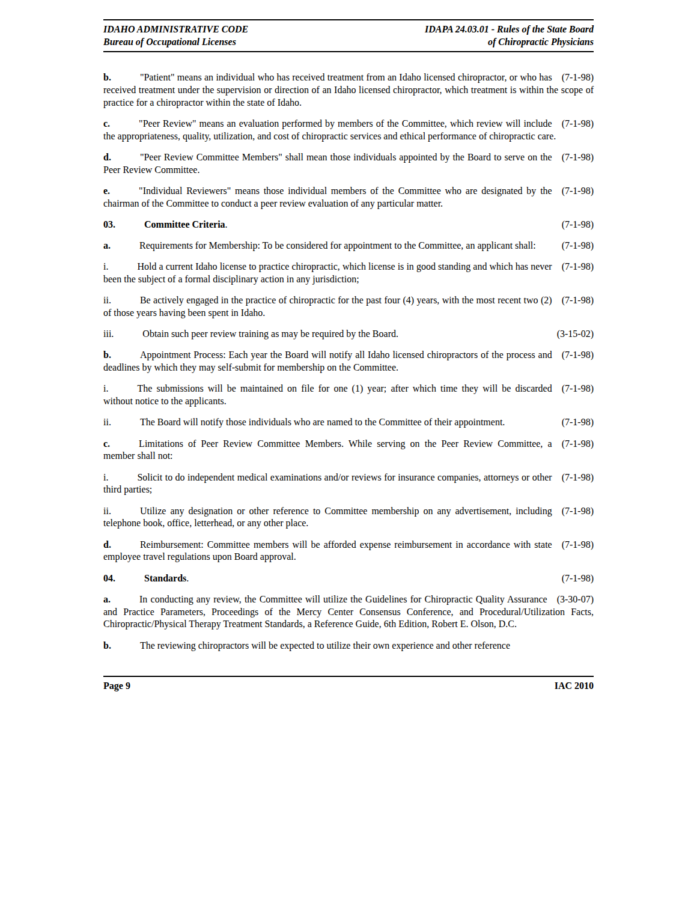| IDAHO ADMINISTRATIVE CODE Bureau of Occupational Licenses | IDAPA 24.03.01 - Rules of the State Board of Chiropractic Physicians |
(7-1-98) b.   "Patient" means an individual who has received treatment from an Idaho licensed chiropractor, or who has received treatment under the supervision or direction of an Idaho licensed chiropractor, which treatment is within the scope of practice for a chiropractor within the state of Idaho.
(7-1-98) c.   "Peer Review" means an evaluation performed by members of the Committee, which review will include the appropriateness, quality, utilization, and cost of chiropractic services and ethical performance of chiropractic care.
(7-1-98) d.   "Peer Review Committee Members" shall mean those individuals appointed by the Board to serve on the Peer Review Committee.
(7-1-98) e.   "Individual Reviewers" means those individual members of the Committee who are designated by the chairman of the Committee to conduct a peer review evaluation of any particular matter.
(7-1-98) 03.   Committee Criteria.
(7-1-98) a.   Requirements for Membership: To be considered for appointment to the Committee, an applicant shall:
(7-1-98) i.   Hold a current Idaho license to practice chiropractic, which license is in good standing and which has never been the subject of a formal disciplinary action in any jurisdiction;
(7-1-98) ii.   Be actively engaged in the practice of chiropractic for the past four (4) years, with the most recent two (2) of those years having been spent in Idaho.
(3-15-02) iii.   Obtain such peer review training as may be required by the Board.
(7-1-98) b.   Appointment Process: Each year the Board will notify all Idaho licensed chiropractors of the process and deadlines by which they may self-submit for membership on the Committee.
(7-1-98) i.   The submissions will be maintained on file for one (1) year; after which time they will be discarded without notice to the applicants.
(7-1-98) ii.   The Board will notify those individuals who are named to the Committee of their appointment.
(7-1-98) c.   Limitations of Peer Review Committee Members. While serving on the Peer Review Committee, a member shall not:
(7-1-98) i.   Solicit to do independent medical examinations and/or reviews for insurance companies, attorneys or other third parties;
(7-1-98) ii.   Utilize any designation or other reference to Committee membership on any advertisement, including telephone book, office, letterhead, or any other place.
(7-1-98) d.   Reimbursement: Committee members will be afforded expense reimbursement in accordance with state employee travel regulations upon Board approval.
(7-1-98) 04.   Standards.
(3-30-07) a.   In conducting any review, the Committee will utilize the Guidelines for Chiropractic Quality Assurance and Practice Parameters, Proceedings of the Mercy Center Consensus Conference, and Procedural/Utilization Facts, Chiropractic/Physical Therapy Treatment Standards, a Reference Guide, 6th Edition, Robert E. Olson, D.C.
b.   The reviewing chiropractors will be expected to utilize their own experience and other reference
| Page 9 | IAC 2010 |